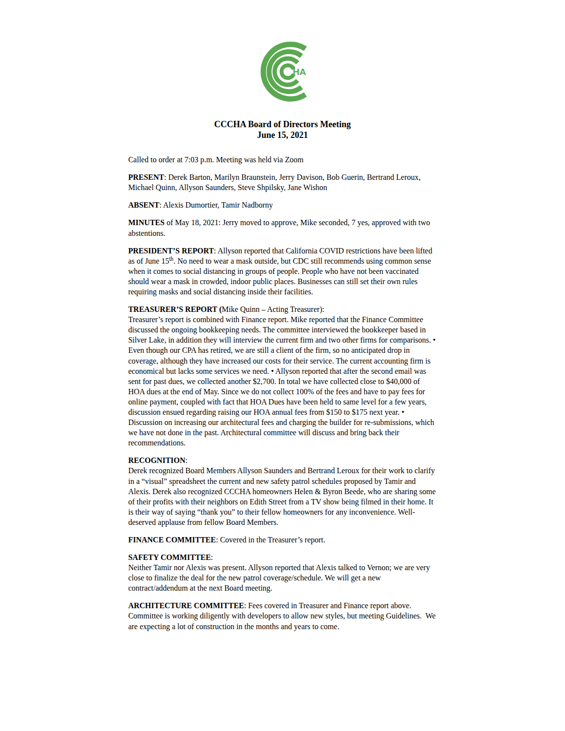CCCHA logo: concentric green arcs forming a C with the letters HA HA
CCCHA Board of Directors Meeting
June 15, 2021
Called to order at 7:03 p.m. Meeting was held via Zoom
PRESENT: Derek Barton, Marilyn Braunstein, Jerry Davison, Bob Guerin, Bertrand Leroux, Michael Quinn, Allyson Saunders, Steve Shpilsky, Jane Wishon
ABSENT: Alexis Dumortier, Tamir Nadborny
MINUTES of May 18, 2021: Jerry moved to approve, Mike seconded, 7 yes, approved with two abstentions.
PRESIDENT’S REPORT: Allyson reported that California COVID restrictions have been lifted as of June 15th. No need to wear a mask outside, but CDC still recommends using common sense when it comes to social distancing in groups of people. People who have not been vaccinated should wear a mask in crowded, indoor public places. Businesses can still set their own rules requiring masks and social distancing inside their facilities.
TREASURER’S REPORT (Mike Quinn – Acting Treasurer):
Treasurer’s report is combined with Finance report. Mike reported that the Finance Committee discussed the ongoing bookkeeping needs. The committee interviewed the bookkeeper based in Silver Lake, in addition they will interview the current firm and two other firms for comparisons. • Even though our CPA has retired, we are still a client of the firm, so no anticipated drop in coverage, although they have increased our costs for their service. The current accounting firm is economical but lacks some services we need. • Allyson reported that after the second email was sent for past dues, we collected another $2,700. In total we have collected close to $40,000 of HOA dues at the end of May. Since we do not collect 100% of the fees and have to pay fees for online payment, coupled with fact that HOA Dues have been held to same level for a few years, discussion ensued regarding raising our HOA annual fees from $150 to $175 next year. • Discussion on increasing our architectural fees and charging the builder for re-submissions, which we have not done in the past. Architectural committee will discuss and bring back their recommendations.
RECOGNITION:
Derek recognized Board Members Allyson Saunders and Bertrand Leroux for their work to clarify in a “visual” spreadsheet the current and new safety patrol schedules proposed by Tamir and Alexis. Derek also recognized CCCHA homeowners Helen & Byron Beede, who are sharing some of their profits with their neighbors on Edith Street from a TV show being filmed in their home. It is their way of saying “thank you” to their fellow homeowners for any inconvenience. Well-deserved applause from fellow Board Members.
FINANCE COMMITTEE: Covered in the Treasurer’s report.
SAFETY COMMITTEE:
Neither Tamir nor Alexis was present. Allyson reported that Alexis talked to Vernon; we are very close to finalize the deal for the new patrol coverage/schedule. We will get a new contract/addendum at the next Board meeting.
ARCHITECTURE COMMITTEE: Fees covered in Treasurer and Finance report above. Committee is working diligently with developers to allow new styles, but meeting Guidelines. We are expecting a lot of construction in the months and years to come.